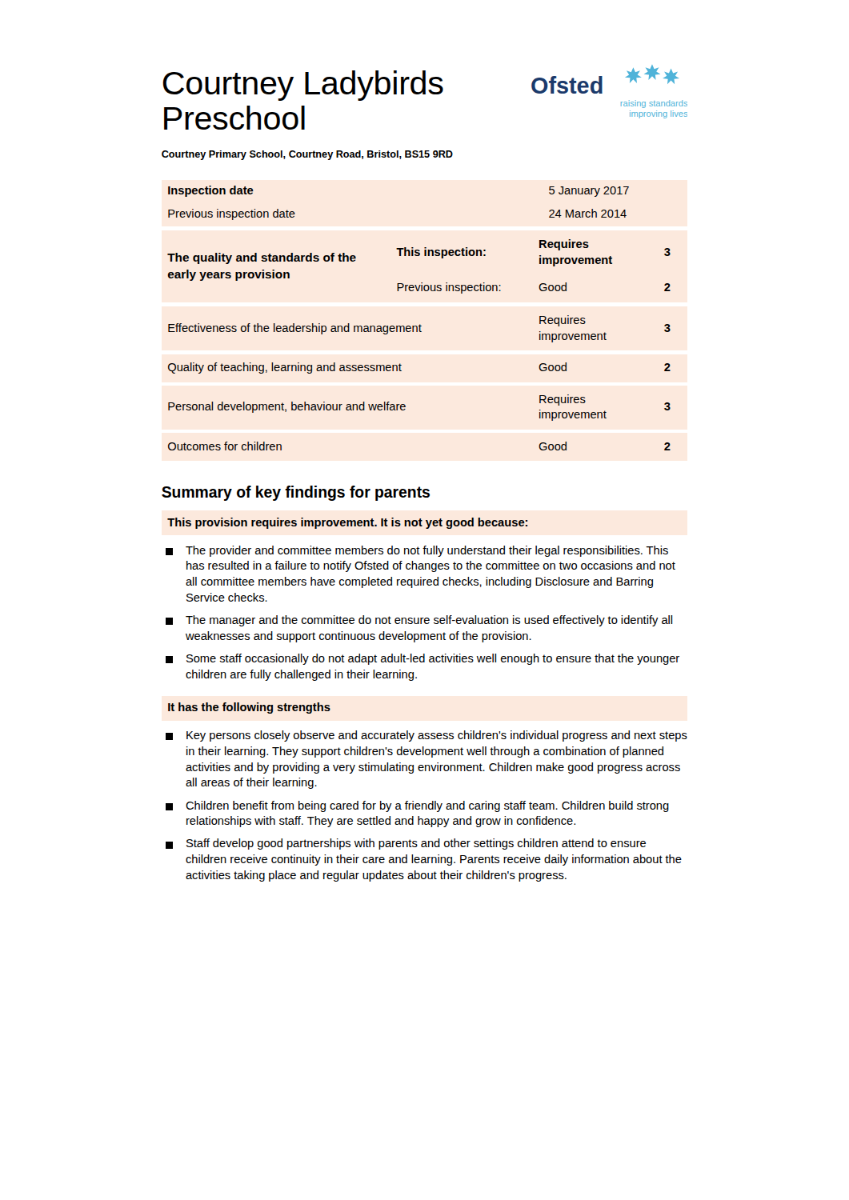Courtney Ladybirds
Preschool
Courtney Primary School, Courtney Road, Bristol, BS15 9RD
Ofsted raising standards improving lives
| Inspection date | | 5 January 2017 |
| Previous inspection date | | 24 March 2014 |
| The quality and standards of the early years provision | This inspection: | Requires improvement | 3 |
| Previous inspection: | Good | 2 |
| Effectiveness of the leadership and management | Requires improvement | 3 |
| Quality of teaching, learning and assessment | Good | 2 |
| Personal development, behaviour and welfare | Requires improvement | 3 |
| Outcomes for children | Good | 2 |
Summary of key findings for parents
This provision requires improvement. It is not yet good because:
The provider and committee members do not fully understand their legal responsibilities. This has resulted in a failure to notify Ofsted of changes to the committee on two occasions and not all committee members have completed required checks, including Disclosure and Barring Service checks.
The manager and the committee do not ensure self-evaluation is used effectively to identify all weaknesses and support continuous development of the provision.
Some staff occasionally do not adapt adult-led activities well enough to ensure that the younger children are fully challenged in their learning.
It has the following strengths
Key persons closely observe and accurately assess children's individual progress and next steps in their learning. They support children's development well through a combination of planned activities and by providing a very stimulating environment. Children make good progress across all areas of their learning.
Children benefit from being cared for by a friendly and caring staff team. Children build strong relationships with staff. They are settled and happy and grow in confidence.
Staff develop good partnerships with parents and other settings children attend to ensure children receive continuity in their care and learning. Parents receive daily information about the activities taking place and regular updates about their children's progress.